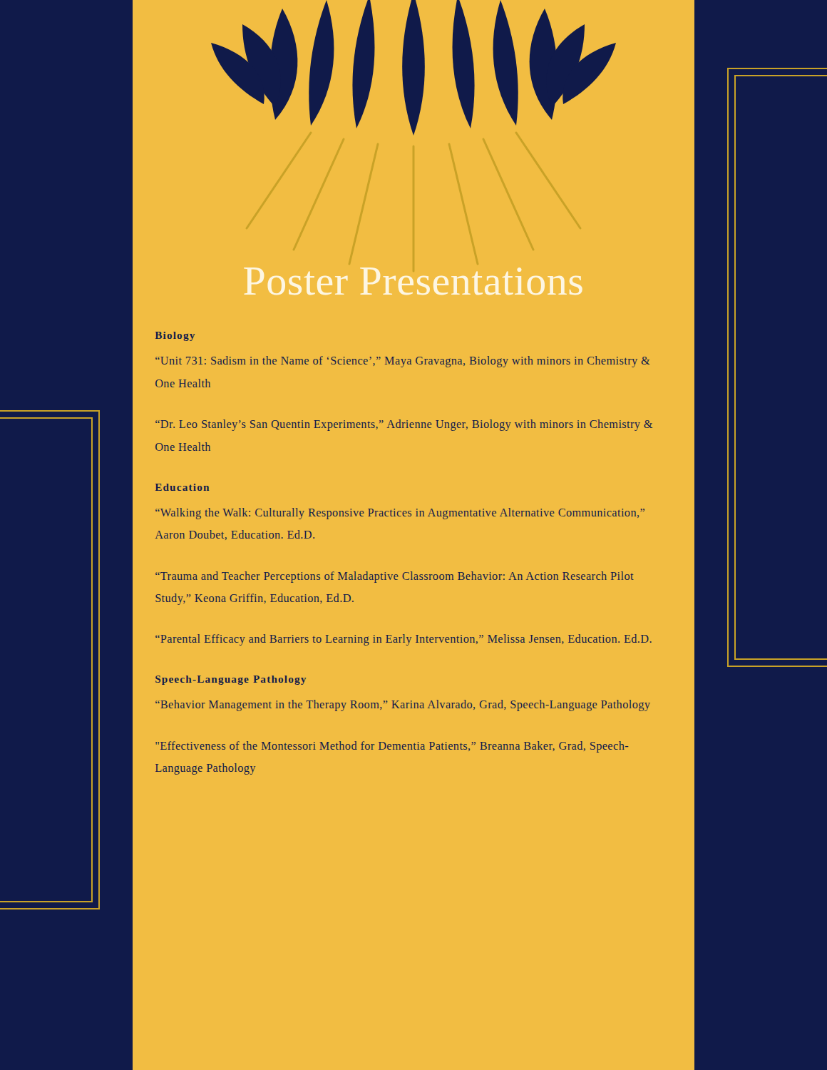Poster Presentations
Biology
“Unit 731: Sadism in the Name of ‘Science’,” Maya Gravagna, Biology with minors in Chemistry & One Health
“Dr. Leo Stanley’s San Quentin Experiments,” Adrienne Unger, Biology with minors in Chemistry & One Health
Education
“Walking the Walk: Culturally Responsive Practices in Augmentative Alternative Communication,” Aaron Doubet, Education. Ed.D.
“Trauma and Teacher Perceptions of Maladaptive Classroom Behavior: An Action Research Pilot Study,” Keona Griffin, Education, Ed.D.
“Parental Efficacy and Barriers to Learning in Early Intervention,” Melissa Jensen, Education. Ed.D.
Speech-Language Pathology
“Behavior Management in the Therapy Room,” Karina Alvarado, Grad, Speech-Language Pathology
"Effectiveness of the Montessori Method for Dementia Patients,” Breanna Baker, Grad, Speech-Language Pathology